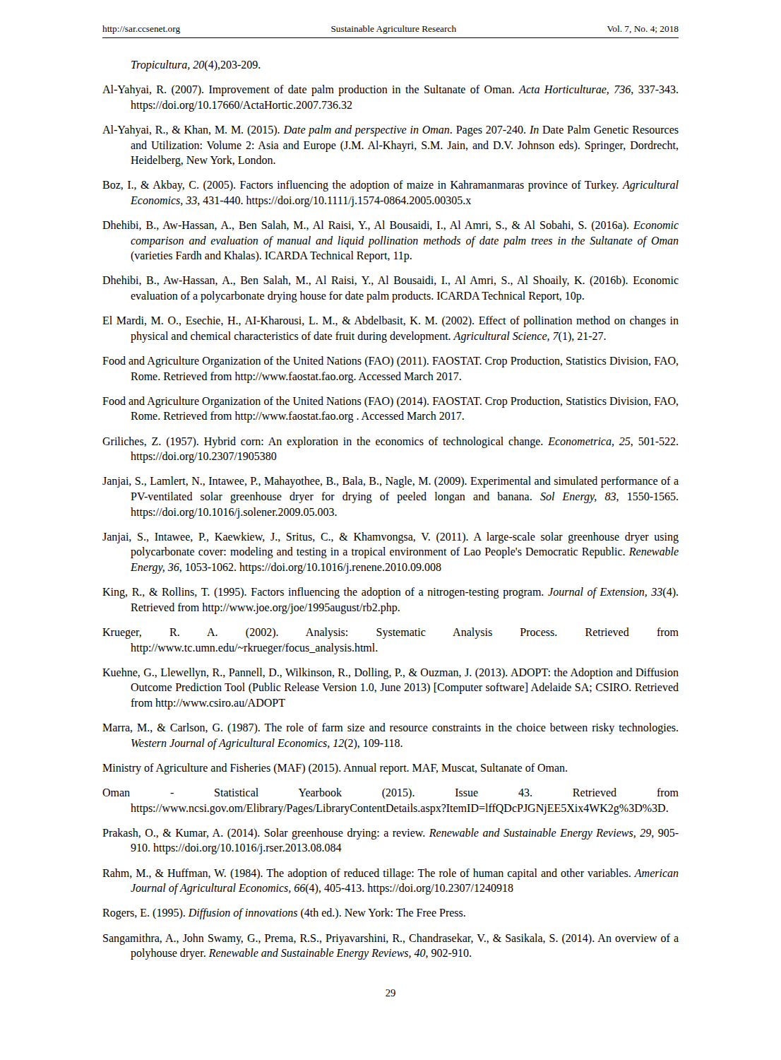http://sar.ccsenet.org Sustainable Agriculture Research Vol. 7, No. 4; 2018
Tropicultura, 20(4),203-209.
Al-Yahyai, R. (2007). Improvement of date palm production in the Sultanate of Oman. Acta Horticulturae, 736, 337-343. https://doi.org/10.17660/ActaHortic.2007.736.32
Al-Yahyai, R., & Khan, M. M. (2015). Date palm and perspective in Oman. Pages 207-240. In Date Palm Genetic Resources and Utilization: Volume 2: Asia and Europe (J.M. Al-Khayri, S.M. Jain, and D.V. Johnson eds). Springer, Dordrecht, Heidelberg, New York, London.
Boz, I., & Akbay, C. (2005). Factors influencing the adoption of maize in Kahramanmaras province of Turkey. Agricultural Economics, 33, 431-440. https://doi.org/10.1111/j.1574-0864.2005.00305.x
Dhehibi, B., Aw-Hassan, A., Ben Salah, M., Al Raisi, Y., Al Bousaidi, I., Al Amri, S., & Al Sobahi, S. (2016a). Economic comparison and evaluation of manual and liquid pollination methods of date palm trees in the Sultanate of Oman (varieties Fardh and Khalas). ICARDA Technical Report, 11p.
Dhehibi, B., Aw-Hassan, A., Ben Salah, M., Al Raisi, Y., Al Bousaidi, I., Al Amri, S., Al Shoaily, K. (2016b). Economic evaluation of a polycarbonate drying house for date palm products. ICARDA Technical Report, 10p.
El Mardi, M. O., Esechie, H., AI-Kharousi, L. M., & Abdelbasit, K. M. (2002). Effect of pollination method on changes in physical and chemical characteristics of date fruit during development. Agricultural Science, 7(1), 21-27.
Food and Agriculture Organization of the United Nations (FAO) (2011). FAOSTAT. Crop Production, Statistics Division, FAO, Rome. Retrieved from http://www.faostat.fao.org. Accessed March 2017.
Food and Agriculture Organization of the United Nations (FAO) (2014). FAOSTAT. Crop Production, Statistics Division, FAO, Rome. Retrieved from http://www.faostat.fao.org . Accessed March 2017.
Griliches, Z. (1957). Hybrid corn: An exploration in the economics of technological change. Econometrica, 25, 501-522. https://doi.org/10.2307/1905380
Janjai, S., Lamlert, N., Intawee, P., Mahayothee, B., Bala, B., Nagle, M. (2009). Experimental and simulated performance of a PV-ventilated solar greenhouse dryer for drying of peeled longan and banana. Sol Energy, 83, 1550-1565. https://doi.org/10.1016/j.solener.2009.05.003.
Janjai, S., Intawee, P., Kaewkiew, J., Sritus, C., & Khamvongsa, V. (2011). A large-scale solar greenhouse dryer using polycarbonate cover: modeling and testing in a tropical environment of Lao People's Democratic Republic. Renewable Energy, 36, 1053-1062. https://doi.org/10.1016/j.renene.2010.09.008
King, R., & Rollins, T. (1995). Factors influencing the adoption of a nitrogen-testing program. Journal of Extension, 33(4). Retrieved from http://www.joe.org/joe/1995august/rb2.php.
Krueger, R. A. (2002). Analysis: Systematic Analysis Process. Retrieved from http://www.tc.umn.edu/~rkrueger/focus_analysis.html.
Kuehne, G., Llewellyn, R., Pannell, D., Wilkinson, R., Dolling, P., & Ouzman, J. (2013). ADOPT: the Adoption and Diffusion Outcome Prediction Tool (Public Release Version 1.0, June 2013) [Computer software] Adelaide SA; CSIRO. Retrieved from http://www.csiro.au/ADOPT
Marra, M., & Carlson, G. (1987). The role of farm size and resource constraints in the choice between risky technologies. Western Journal of Agricultural Economics, 12(2), 109-118.
Ministry of Agriculture and Fisheries (MAF) (2015). Annual report. MAF, Muscat, Sultanate of Oman.
Oman - Statistical Yearbook (2015). Issue 43. Retrieved from https://www.ncsi.gov.om/Elibrary/Pages/LibraryContentDetails.aspx?ItemID=lffQDcPJGNjEE5Xix4WK2g%3D%3D.
Prakash, O., & Kumar, A. (2014). Solar greenhouse drying: a review. Renewable and Sustainable Energy Reviews, 29, 905-910. https://doi.org/10.1016/j.rser.2013.08.084
Rahm, M., & Huffman, W. (1984). The adoption of reduced tillage: The role of human capital and other variables. American Journal of Agricultural Economics, 66(4), 405-413. https://doi.org/10.2307/1240918
Rogers, E. (1995). Diffusion of innovations (4th ed.). New York: The Free Press.
Sangamithra, A., John Swamy, G., Prema, R.S., Priyavarshini, R., Chandrasekar, V., & Sasikala, S. (2014). An overview of a polyhouse dryer. Renewable and Sustainable Energy Reviews, 40, 902-910.
29